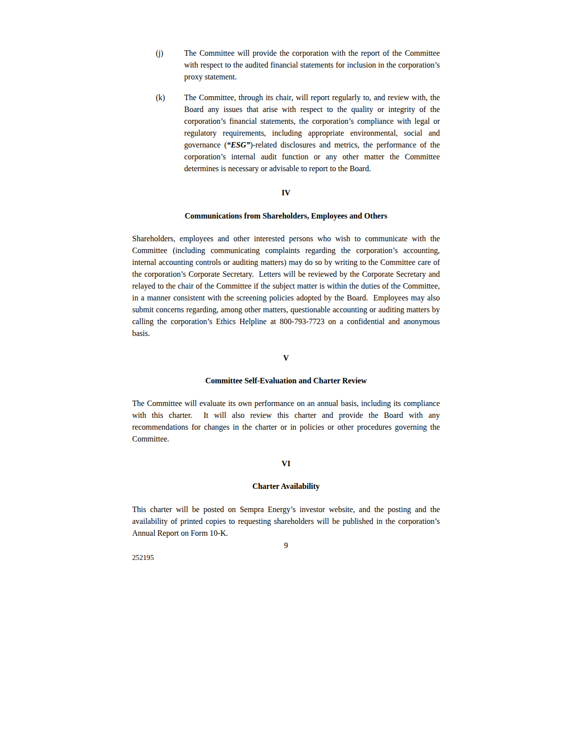(j) The Committee will provide the corporation with the report of the Committee with respect to the audited financial statements for inclusion in the corporation’s proxy statement.
(k) The Committee, through its chair, will report regularly to, and review with, the Board any issues that arise with respect to the quality or integrity of the corporation’s financial statements, the corporation’s compliance with legal or regulatory requirements, including appropriate environmental, social and governance (“ESG”)-related disclosures and metrics, the performance of the corporation’s internal audit function or any other matter the Committee determines is necessary or advisable to report to the Board.
IV
Communications from Shareholders, Employees and Others
Shareholders, employees and other interested persons who wish to communicate with the Committee (including communicating complaints regarding the corporation’s accounting, internal accounting controls or auditing matters) may do so by writing to the Committee care of the corporation’s Corporate Secretary. Letters will be reviewed by the Corporate Secretary and relayed to the chair of the Committee if the subject matter is within the duties of the Committee, in a manner consistent with the screening policies adopted by the Board. Employees may also submit concerns regarding, among other matters, questionable accounting or auditing matters by calling the corporation’s Ethics Helpline at 800-793-7723 on a confidential and anonymous basis.
V
Committee Self-Evaluation and Charter Review
The Committee will evaluate its own performance on an annual basis, including its compliance with this charter. It will also review this charter and provide the Board with any recommendations for changes in the charter or in policies or other procedures governing the Committee.
VI
Charter Availability
This charter will be posted on Sempra Energy’s investor website, and the posting and the availability of printed copies to requesting shareholders will be published in the corporation’s Annual Report on Form 10-K.
9
252195